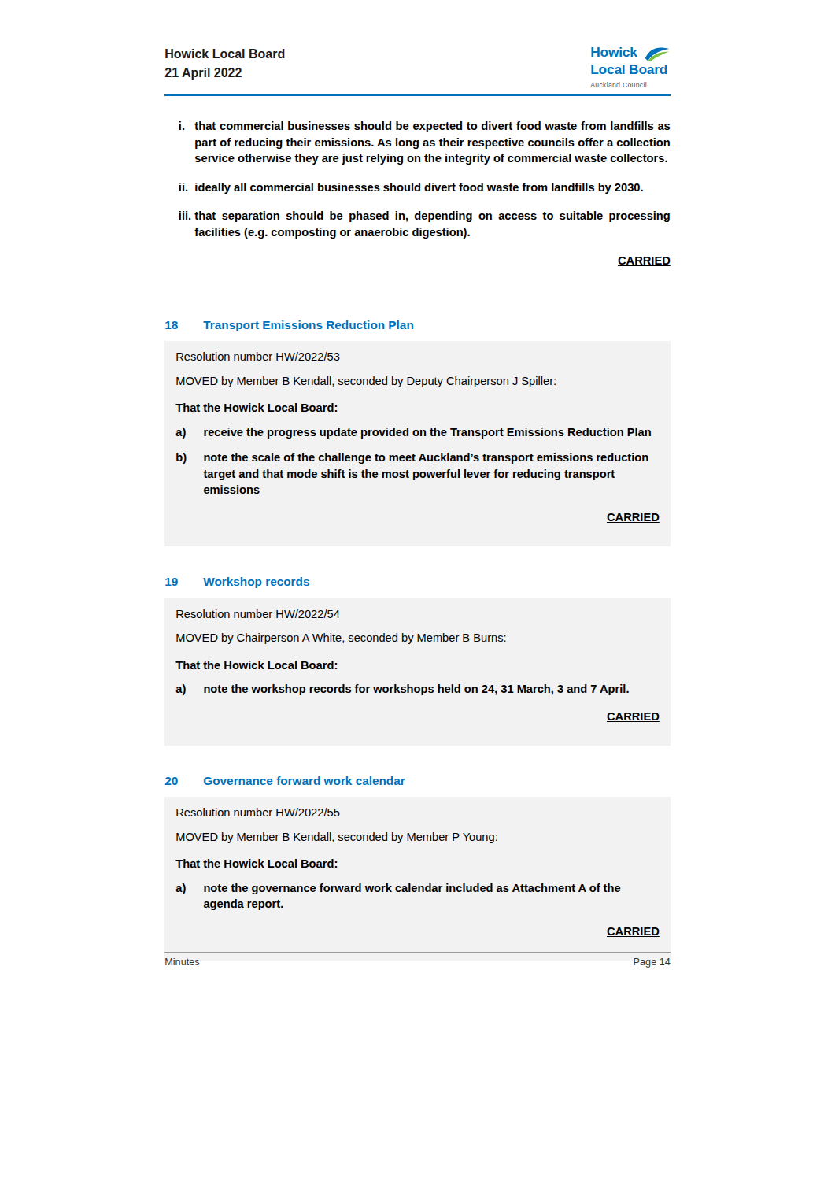Howick Local Board
21 April 2022
Howick
Local Board
Auckland Council
i. that commercial businesses should be expected to divert food waste from landfills as part of reducing their emissions. As long as their respective councils offer a collection service otherwise they are just relying on the integrity of commercial waste collectors.
ii. ideally all commercial businesses should divert food waste from landfills by 2030.
iii. that separation should be phased in, depending on access to suitable processing facilities (e.g. composting or anaerobic digestion).
CARRIED
18 Transport Emissions Reduction Plan
Resolution number HW/2022/53
MOVED by Member B Kendall, seconded by Deputy Chairperson J Spiller:
That the Howick Local Board:
a) receive the progress update provided on the Transport Emissions Reduction Plan
b) note the scale of the challenge to meet Auckland’s transport emissions reduction target and that mode shift is the most powerful lever for reducing transport emissions
CARRIED
19 Workshop records
Resolution number HW/2022/54
MOVED by Chairperson A White, seconded by Member B Burns:
That the Howick Local Board:
a) note the workshop records for workshops held on 24, 31 March, 3 and 7 April.
CARRIED
20 Governance forward work calendar
Resolution number HW/2022/55
MOVED by Member B Kendall, seconded by Member P Young:
That the Howick Local Board:
a) note the governance forward work calendar included as Attachment A of the agenda report.
CARRIED
Minutes Page 14